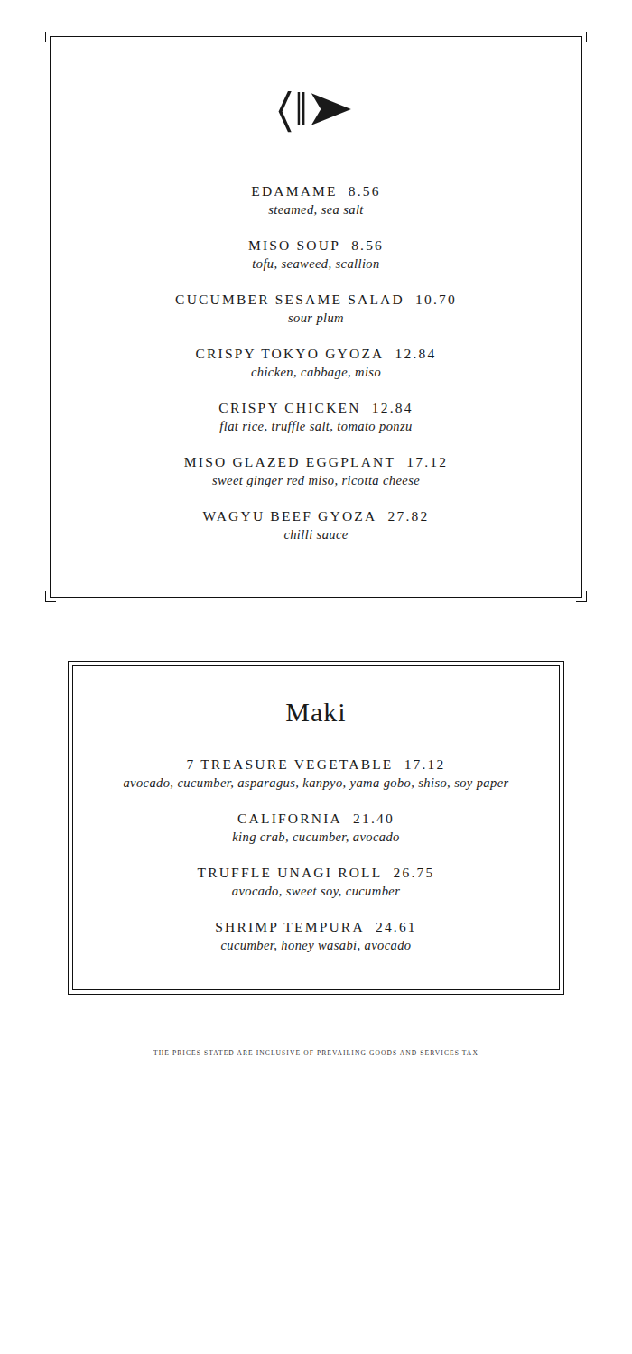〈‖➤
Edamame 8.56
steamed, sea salt
Miso Soup 8.56
tofu, seaweed, scallion
Cucumber Sesame Salad 10.70
sour plum
Crispy Tokyo Gyoza 12.84
chicken, cabbage, miso
Crispy Chicken 12.84
flat rice, truffle salt, tomato ponzu
Miso Glazed Eggplant 17.12
sweet ginger red miso, ricotta cheese
Wagyu Beef Gyoza 27.82
chilli sauce
Maki
7 Treasure Vegetable 17.12
avocado, cucumber, asparagus, kanpyo, yama gobo, shiso, soy paper
California 21.40
king crab, cucumber, avocado
Truffle Unagi Roll 26.75
avocado, sweet soy, cucumber
Shrimp Tempura 24.61
cucumber, honey wasabi, avocado
The prices stated are inclusive of prevailing goods and services tax